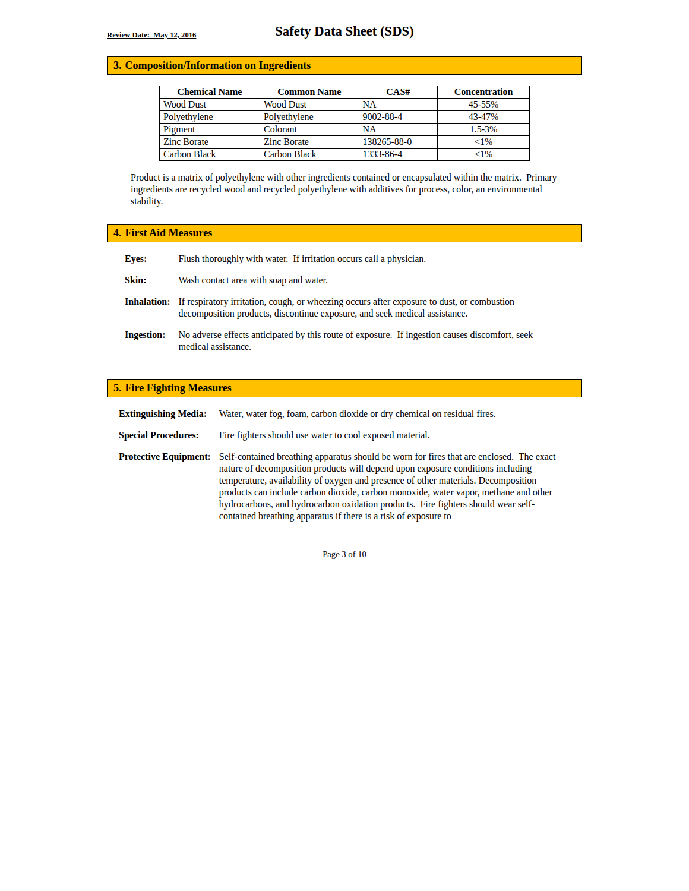Safety Data Sheet (SDS)
Review Date: May 12, 2016
3. Composition/Information on Ingredients
| Chemical Name | Common Name | CAS# | Concentration |
| --- | --- | --- | --- |
| Wood Dust | Wood Dust | NA | 45-55% |
| Polyethylene | Polyethylene | 9002-88-4 | 43-47% |
| Pigment | Colorant | NA | 1.5-3% |
| Zinc Borate | Zinc Borate | 138265-88-0 | <1% |
| Carbon Black | Carbon Black | 1333-86-4 | <1% |
Product is a matrix of polyethylene with other ingredients contained or encapsulated within the matrix. Primary ingredients are recycled wood and recycled polyethylene with additives for process, color, an environmental stability.
4. First Aid Measures
| Eyes: | Flush thoroughly with water. If irritation occurs call a physician. |
| Skin: | Wash contact area with soap and water. |
| Inhalation: | If respiratory irritation, cough, or wheezing occurs after exposure to dust, or combustion decomposition products, discontinue exposure, and seek medical assistance. |
| Ingestion: | No adverse effects anticipated by this route of exposure. If ingestion causes discomfort, seek medical assistance. |
5. Fire Fighting Measures
| Extinguishing Media: | Water, water fog, foam, carbon dioxide or dry chemical on residual fires. |
| Special Procedures: | Fire fighters should use water to cool exposed material. |
| Protective Equipment: | Self-contained breathing apparatus should be worn for fires that are enclosed. The exact nature of decomposition products will depend upon exposure conditions including temperature, availability of oxygen and presence of other materials. Decomposition products can include carbon dioxide, carbon monoxide, water vapor, methane and other hydrocarbons, and hydrocarbon oxidation products. Fire fighters should wear self-contained breathing apparatus if there is a risk of exposure to |
Page 3 of 10